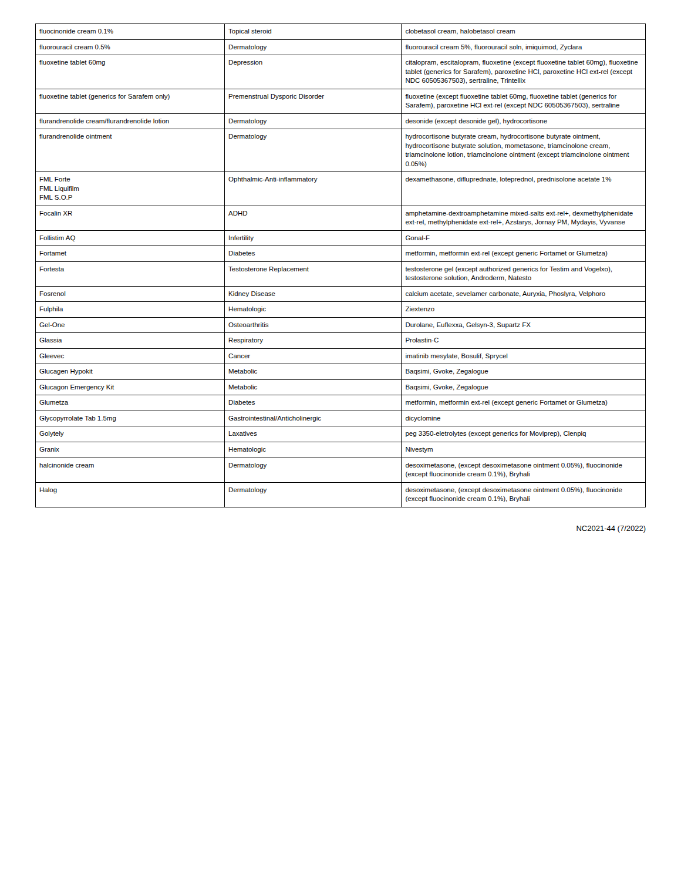| fluocinonide cream 0.1% | Topical steroid | clobetasol cream, halobetasol cream |
| fluorouracil cream 0.5% | Dermatology | fluorouracil cream 5%, fluorouracil soln, imiquimod, Zyclara |
| fluoxetine tablet 60mg | Depression | citalopram, escitalopram, fluoxetine (except fluoxetine tablet 60mg), fluoxetine tablet (generics for Sarafem), paroxetine HCl, paroxetine HCl ext-rel (except NDC 60505367503), sertraline, Trintellix |
| fluoxetine tablet (generics for Sarafem only) | Premenstrual Dysporic Disorder | fluoxetine (except fluoxetine tablet 60mg, fluoxetine tablet (generics for Sarafem), paroxetine HCl ext-rel (except NDC 60505367503), sertraline |
| flurandrenolide cream/flurandrenolide lotion | Dermatology | desonide (except desonide gel), hydrocortisone |
| flurandrenolide ointment | Dermatology | hydrocortisone butyrate cream, hydrocortisone butyrate ointment, hydrocortisone butyrate solution, mometasone, triamcinolone cream, triamcinolone lotion, triamcinolone ointment (except triamcinolone ointment 0.05%) |
| FML Forte FML Liquifilm FML S.O.P | Ophthalmic-Anti-inflammatory | dexamethasone, difluprednate, loteprednol, prednisolone acetate 1% |
| Focalin XR | ADHD | amphetamine-dextroamphetamine mixed-salts ext-rel+, dexmethylphenidate ext-rel, methylphenidate ext-rel+, Azstarys, Jornay PM, Mydayis, Vyvanse |
| Follistim AQ | Infertility | Gonal-F |
| Fortamet | Diabetes | metformin, metformin ext-rel (except generic Fortamet or Glumetza) |
| Fortesta | Testosterone Replacement | testosterone gel (except authorized generics for Testim and Vogelxo), testosterone solution, Androderm, Natesto |
| Fosrenol | Kidney Disease | calcium acetate, sevelamer carbonate, Auryxia, Phoslyra, Velphoro |
| Fulphila | Hematologic | Ziextenzo |
| Gel-One | Osteoarthritis | Durolane, Euflexxa, Gelsyn-3, Supartz FX |
| Glassia | Respiratory | Prolastin-C |
| Gleevec | Cancer | imatinib mesylate, Bosulif, Sprycel |
| Glucagen Hypokit | Metabolic | Baqsimi, Gvoke, Zegalogue |
| Glucagon Emergency Kit | Metabolic | Baqsimi, Gvoke, Zegalogue |
| Glumetza | Diabetes | metformin, metformin ext-rel (except generic Fortamet or Glumetza) |
| Glycopyrrolate Tab 1.5mg | Gastrointestinal/Anticholinergic | dicyclomine |
| Golytely | Laxatives | peg 3350-eletrolytes (except generics for Moviprep), Clenpiq |
| Granix | Hematologic | Nivestym |
| halcinonide cream | Dermatology | desoximetasone, (except desoximetasone ointment 0.05%), fluocinonide (except fluocinonide cream 0.1%), Bryhali |
| Halog | Dermatology | desoximetasone, (except desoximetasone ointment 0.05%), fluocinonide (except fluocinonide cream 0.1%), Bryhali |
NC2021-44 (7/2022)